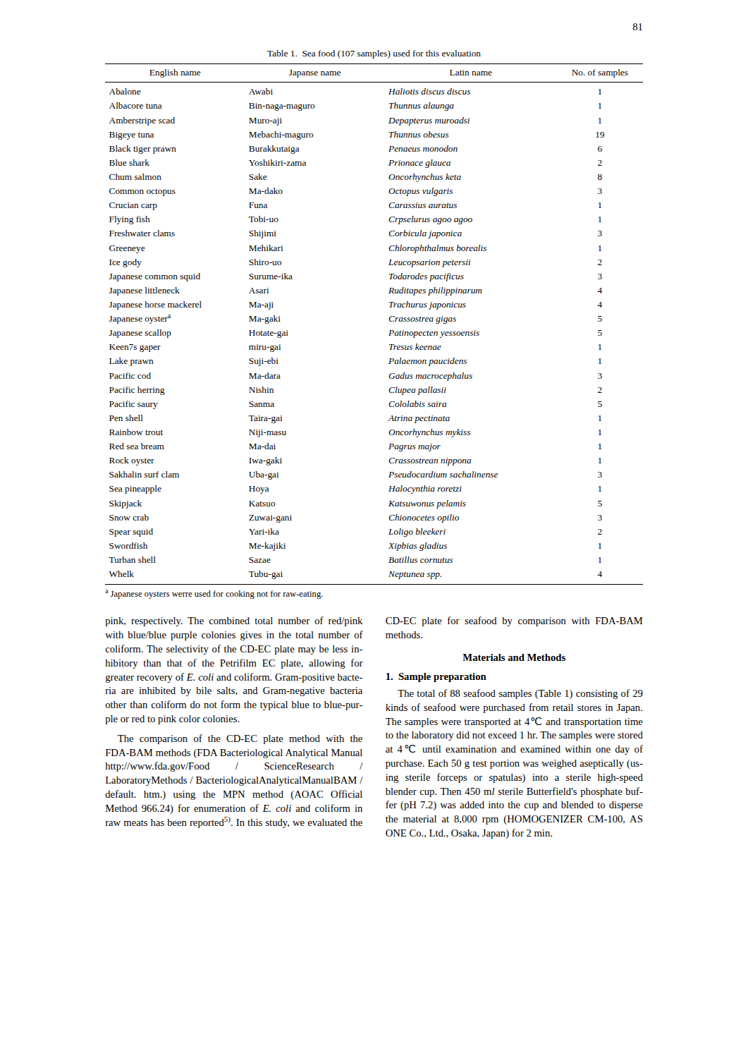81
Table 1. Sea food (107 samples) used for this evaluation
| English name | Japanse name | Latin name | No. of samples |
| --- | --- | --- | --- |
| Abalone | Awabi | Haliotis discus discus | 1 |
| Albacore tuna | Bin-naga-maguro | Thunnus alaunga | 1 |
| Amberstripe scad | Muro-aji | Depapterus muroadsi | 1 |
| Bigeye tuna | Mebachi-maguro | Thunnus obesus | 19 |
| Black tiger prawn | Burakkutaiga | Penaeus monodon | 6 |
| Blue shark | Yoshikiri-zama | Prionace glauca | 2 |
| Chum salmon | Sake | Oncorhynchus keta | 8 |
| Common octopus | Ma-dako | Octopus vulgaris | 3 |
| Crucian carp | Funa | Carassius auratus | 1 |
| Flying fish | Tobi-uo | Crpselurus agoo agoo | 1 |
| Freshwater clams | Shijimi | Corbicula japonica | 3 |
| Greeneye | Mehikari | Chlorophthalmus borealis | 1 |
| Ice gody | Shiro-uo | Leucopsarion petersii | 2 |
| Japanese common squid | Surume-ika | Todarodes pacificus | 3 |
| Japanese littleneck | Asari | Ruditapes philippinarum | 4 |
| Japanese horse mackerel | Ma-aji | Trachurus japonicus | 4 |
| Japanese oyster a | Ma-gaki | Crassostrea gigas | 5 |
| Japanese scallop | Hotate-gai | Patinopecten yessoensis | 5 |
| Keen7s gaper | miru-gai | Tresus keenae | 1 |
| Lake prawn | Suji-ebi | Palaemon paucidens | 1 |
| Pacific cod | Ma-dara | Gadus macrocephalus | 3 |
| Pacific herring | Nishin | Clupea pallasii | 2 |
| Pacific saury | Sanma | Cololabis saira | 5 |
| Pen shell | Taira-gai | Atrina pectinata | 1 |
| Rainbow trout | Niji-masu | Oncorhynchus mykiss | 1 |
| Red sea bream | Ma-dai | Pagrus major | 1 |
| Rock oyster | Iwa-gaki | Crassostrean nippona | 1 |
| Sakhalin surf clam | Uba-gai | Pseudocardium sachalinense | 3 |
| Sea pineapple | Hoya | Halocynthia roretzi | 1 |
| Skipjack | Katsuo | Katsuwonus pelamis | 5 |
| Snow crab | Zuwai-gani | Chionocetes opilio | 3 |
| Spear squid | Yari-ika | Loligo bleekeri | 2 |
| Swordfish | Me-kajiki | Xipbias gladius | 1 |
| Turban shell | Sazae | Batillus cornutus | 1 |
| Whelk | Tubu-gai | Neptunea spp. | 4 |
a Japanese oysters werre used for cooking not for raw-eating.
pink, respectively. The combined total number of red/pink with blue/blue purple colonies gives in the total number of coliform. The selectivity of the CD-EC plate may be less inhibitory than that of the Petrifilm EC plate, allowing for greater recovery of E. coli and coliform. Gram-positive bacteria are inhibited by bile salts, and Gram-negative bacteria other than coliform do not form the typical blue to blue-purple or red to pink color colonies.
The comparison of the CD-EC plate method with the FDA-BAM methods (FDA Bacteriological Analytical Manual http://www.fda.gov/Food / ScienceResearch / LaboratoryMethods / BacteriologicalAnalyticalManualBAM / default. htm.) using the MPN method (AOAC Official Method 966.24) for enumeration of E. coli and coliform in raw meats has been reported5). In this study, we evaluated the CD-EC plate for seafood by comparison with FDA-BAM methods.
Materials and Methods
1. Sample preparation
The total of 88 seafood samples (Table 1) consisting of 29 kinds of seafood were purchased from retail stores in Japan. The samples were transported at 4℃ and transportation time to the laboratory did not exceed 1 hr. The samples were stored at 4℃ until examination and examined within one day of purchase. Each 50 g test portion was weighed aseptically (using sterile forceps or spatulas) into a sterile high-speed blender cup. Then 450 ml sterile Butterfield's phosphate buffer (pH 7.2) was added into the cup and blended to disperse the material at 8,000 rpm (HOMOGENIZER CM-100, AS ONE Co., Ltd., Osaka, Japan) for 2 min.